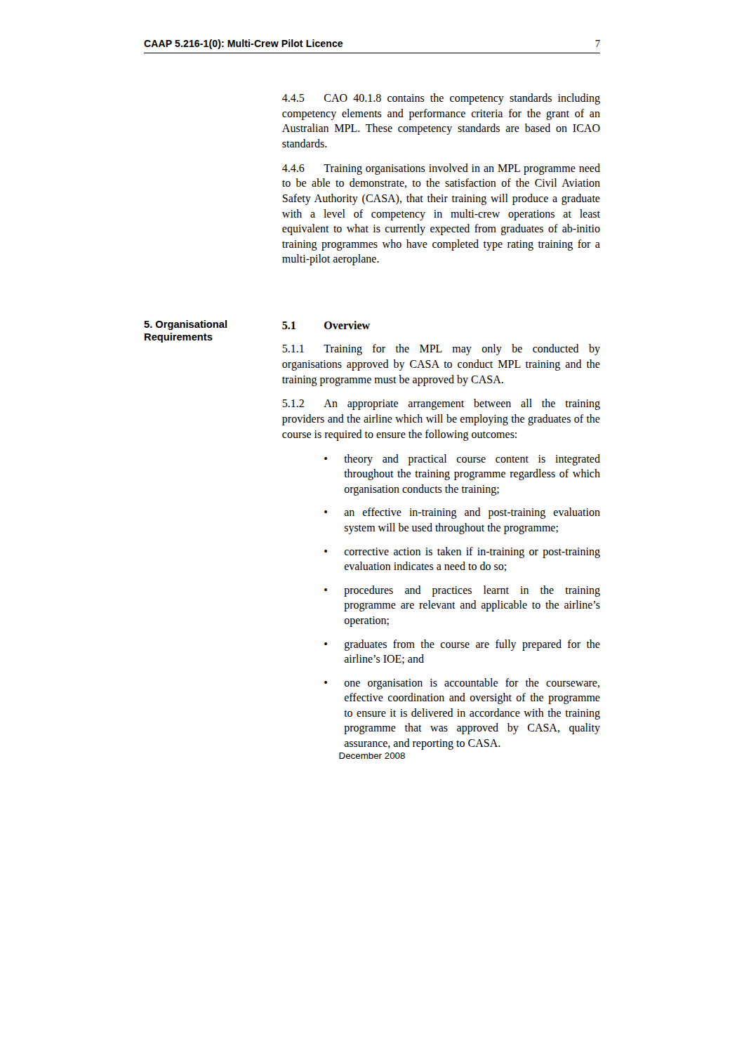CAAP 5.216-1(0): Multi-Crew Pilot Licence 7
4.4.5 CAO 40.1.8 contains the competency standards including competency elements and performance criteria for the grant of an Australian MPL. These competency standards are based on ICAO standards.
4.4.6 Training organisations involved in an MPL programme need to be able to demonstrate, to the satisfaction of the Civil Aviation Safety Authority (CASA), that their training will produce a graduate with a level of competency in multi-crew operations at least equivalent to what is currently expected from graduates of ab-initio training programmes who have completed type rating training for a multi-pilot aeroplane.
5. Organisational Requirements
5.1 Overview
5.1.1 Training for the MPL may only be conducted by organisations approved by CASA to conduct MPL training and the training programme must be approved by CASA.
5.1.2 An appropriate arrangement between all the training providers and the airline which will be employing the graduates of the course is required to ensure the following outcomes:
theory and practical course content is integrated throughout the training programme regardless of which organisation conducts the training;
an effective in-training and post-training evaluation system will be used throughout the programme;
corrective action is taken if in-training or post-training evaluation indicates a need to do so;
procedures and practices learnt in the training programme are relevant and applicable to the airline’s operation;
graduates from the course are fully prepared for the airline’s IOE; and
one organisation is accountable for the courseware, effective coordination and oversight of the programme to ensure it is delivered in accordance with the training programme that was approved by CASA, quality assurance, and reporting to CASA.
December 2008